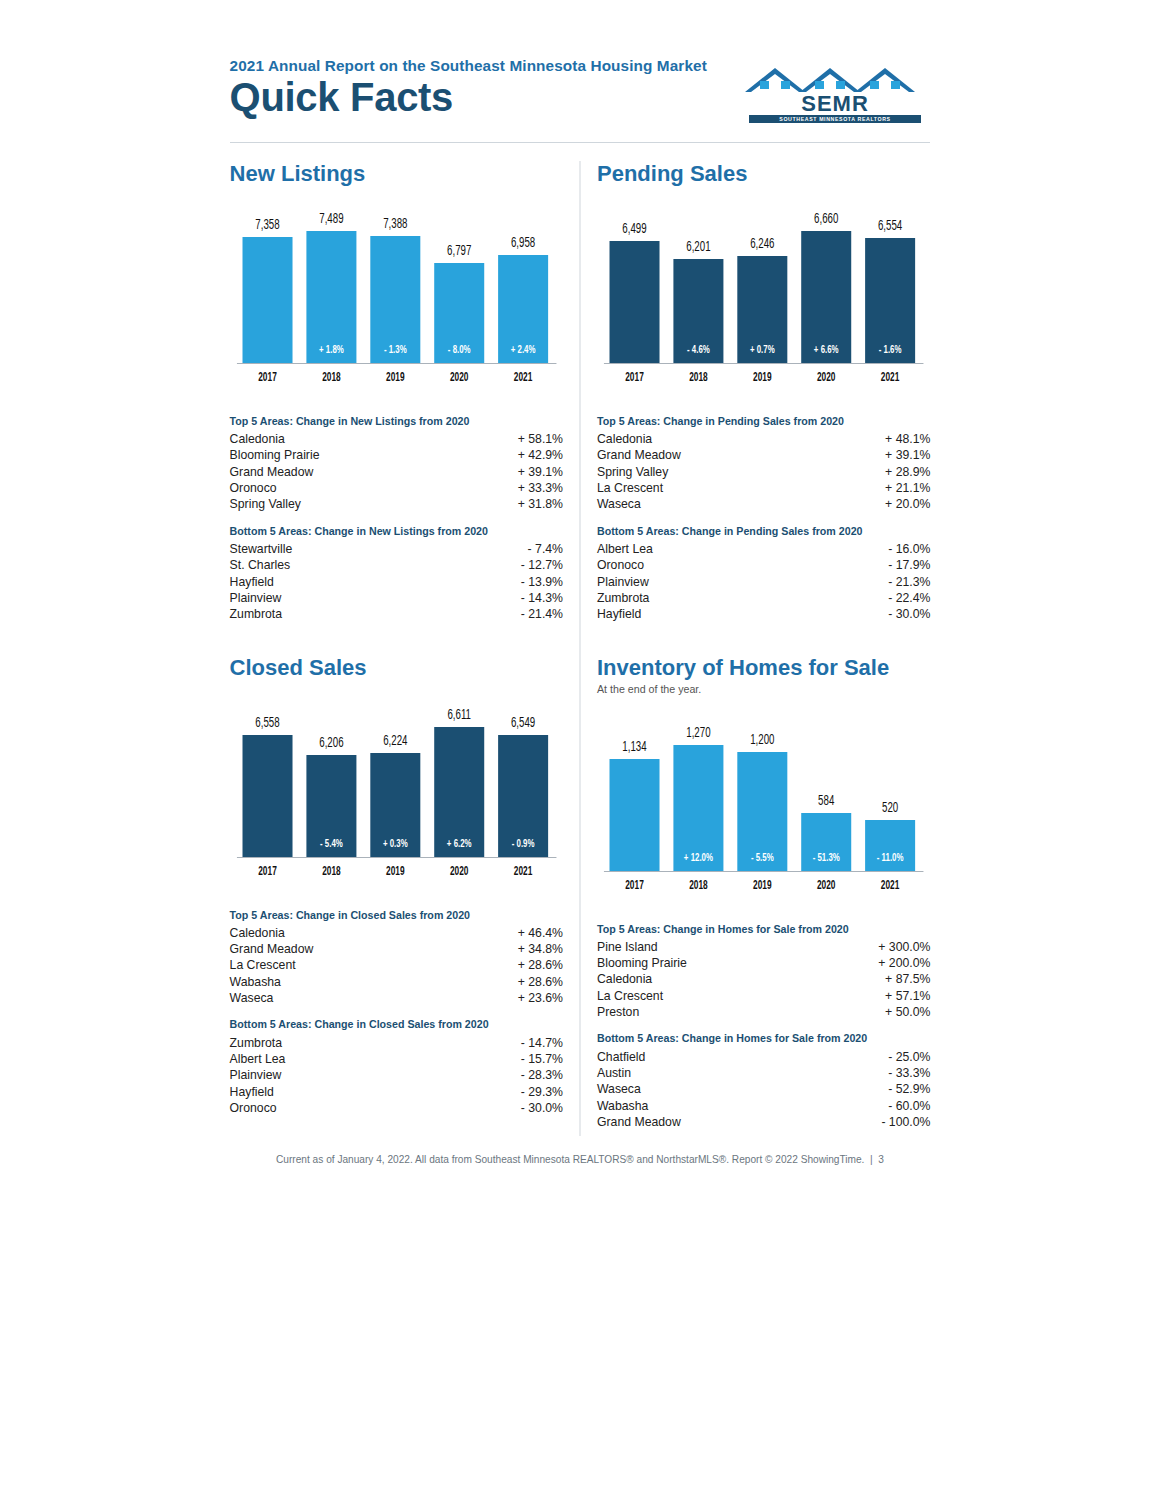2021 Annual Report on the Southeast Minnesota Housing Market
Quick Facts
SEMR SOUTHEAST MINNESOTA REALTORS
New Listings
7,358 7,489 7,388 6,797 6,958 + 1.8% - 1.3% - 8.0% + 2.4% 2017 2018 2019 2020 2021
Top 5 Areas: Change in New Listings from 2020
| Caledonia | + 58.1% |
| Blooming Prairie | + 42.9% |
| Grand Meadow | + 39.1% |
| Oronoco | + 33.3% |
| Spring Valley | + 31.8% |
Bottom 5 Areas: Change in New Listings from 2020
| Stewartville | - 7.4% |
| St. Charles | - 12.7% |
| Hayfield | - 13.9% |
| Plainview | - 14.3% |
| Zumbrota | - 21.4% |
Pending Sales
6,499 6,201 6,246 6,660 6,554 - 4.6% + 0.7% + 6.6% - 1.6% 2017 2018 2019 2020 2021
Top 5 Areas: Change in Pending Sales from 2020
| Caledonia | + 48.1% |
| Grand Meadow | + 39.1% |
| Spring Valley | + 28.9% |
| La Crescent | + 21.1% |
| Waseca | + 20.0% |
Bottom 5 Areas: Change in Pending Sales from 2020
| Albert Lea | - 16.0% |
| Oronoco | - 17.9% |
| Plainview | - 21.3% |
| Zumbrota | - 22.4% |
| Hayfield | - 30.0% |
Closed Sales
6,558 6,206 6,224 6,611 6,549 - 5.4% + 0.3% + 6.2% - 0.9% 2017 2018 2019 2020 2021
Top 5 Areas: Change in Closed Sales from 2020
| Caledonia | + 46.4% |
| Grand Meadow | + 34.8% |
| La Crescent | + 28.6% |
| Wabasha | + 28.6% |
| Waseca | + 23.6% |
Bottom 5 Areas: Change in Closed Sales from 2020
| Zumbrota | - 14.7% |
| Albert Lea | - 15.7% |
| Plainview | - 28.3% |
| Hayfield | - 29.3% |
| Oronoco | - 30.0% |
Inventory of Homes for Sale
At the end of the year.
1,134 1,270 1,200 584 520 + 12.0% - 5.5% - 51.3% - 11.0% 2017 2018 2019 2020 2021
Top 5 Areas: Change in Homes for Sale from 2020
| Pine Island | + 300.0% |
| Blooming Prairie | + 200.0% |
| Caledonia | + 87.5% |
| La Crescent | + 57.1% |
| Preston | + 50.0% |
Bottom 5 Areas: Change in Homes for Sale from 2020
| Chatfield | - 25.0% |
| Austin | - 33.3% |
| Waseca | - 52.9% |
| Wabasha | - 60.0% |
| Grand Meadow | - 100.0% |
Current as of January 4, 2022. All data from Southeast Minnesota REALTORS® and NorthstarMLS®. Report © 2022 ShowingTime. | 3